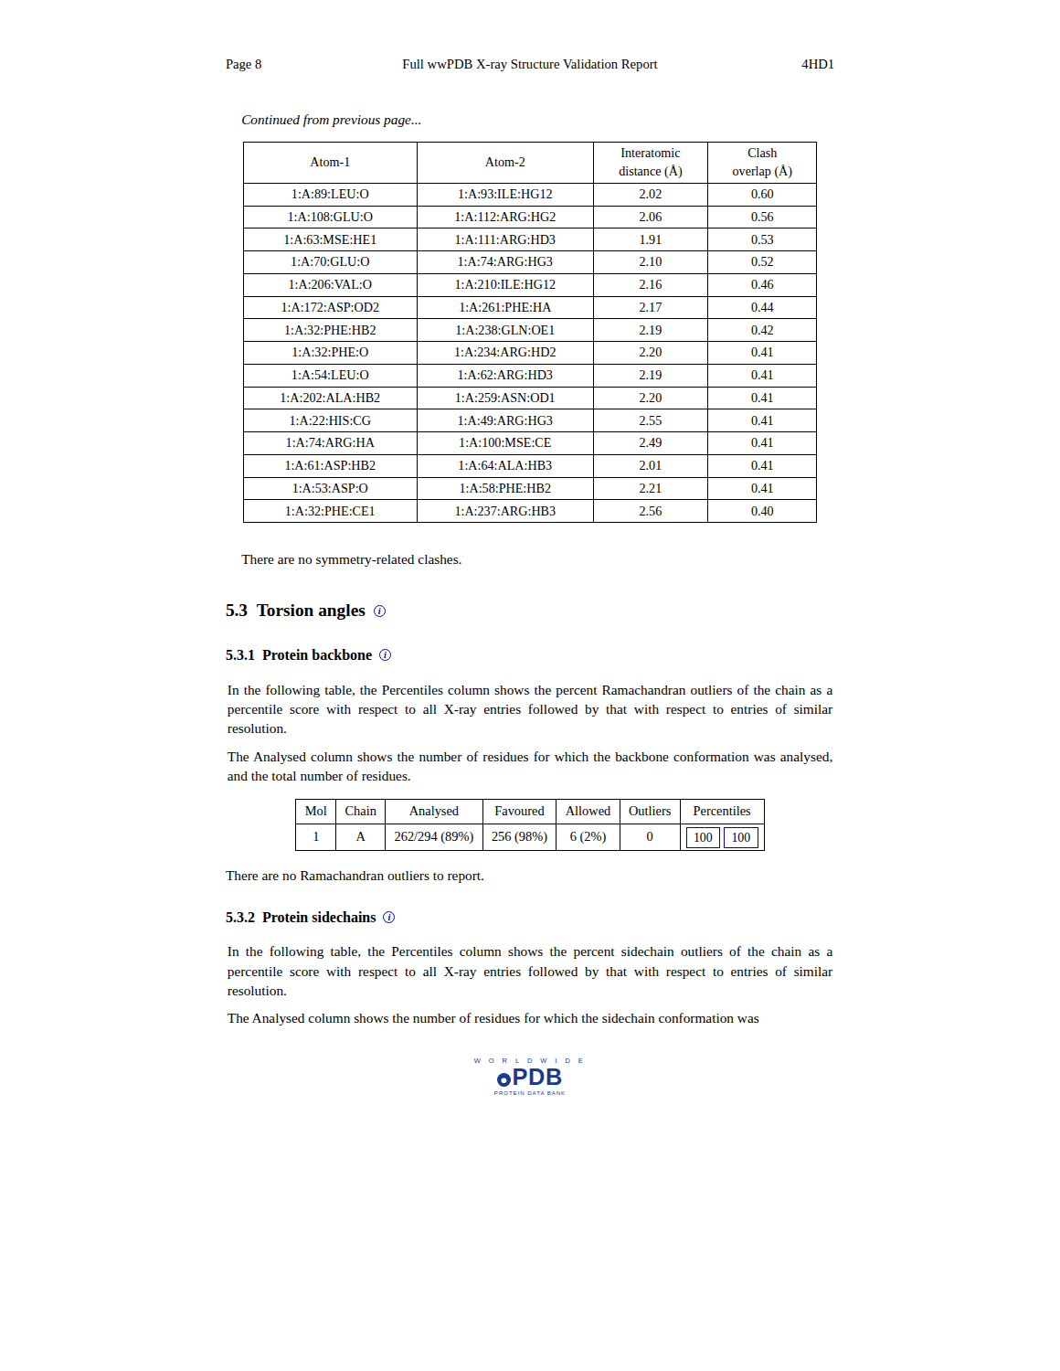Page 8
Full wwPDB X-ray Structure Validation Report
4HD1
Continued from previous page...
| Atom-1 | Atom-2 | Interatomic distance (Å) | Clash overlap (Å) |
| --- | --- | --- | --- |
| 1:A:89:LEU:O | 1:A:93:ILE:HG12 | 2.02 | 0.60 |
| 1:A:108:GLU:O | 1:A:112:ARG:HG2 | 2.06 | 0.56 |
| 1:A:63:MSE:HE1 | 1:A:111:ARG:HD3 | 1.91 | 0.53 |
| 1:A:70:GLU:O | 1:A:74:ARG:HG3 | 2.10 | 0.52 |
| 1:A:206:VAL:O | 1:A:210:ILE:HG12 | 2.16 | 0.46 |
| 1:A:172:ASP:OD2 | 1:A:261:PHE:HA | 2.17 | 0.44 |
| 1:A:32:PHE:HB2 | 1:A:238:GLN:OE1 | 2.19 | 0.42 |
| 1:A:32:PHE:O | 1:A:234:ARG:HD2 | 2.20 | 0.41 |
| 1:A:54:LEU:O | 1:A:62:ARG:HD3 | 2.19 | 0.41 |
| 1:A:202:ALA:HB2 | 1:A:259:ASN:OD1 | 2.20 | 0.41 |
| 1:A:22:HIS:CG | 1:A:49:ARG:HG3 | 2.55 | 0.41 |
| 1:A:74:ARG:HA | 1:A:100:MSE:CE | 2.49 | 0.41 |
| 1:A:61:ASP:HB2 | 1:A:64:ALA:HB3 | 2.01 | 0.41 |
| 1:A:53:ASP:O | 1:A:58:PHE:HB2 | 2.21 | 0.41 |
| 1:A:32:PHE:CE1 | 1:A:237:ARG:HB3 | 2.56 | 0.40 |
There are no symmetry-related clashes.
5.3 Torsion angles i
5.3.1 Protein backbone i
In the following table, the Percentiles column shows the percent Ramachandran outliers of the chain as a percentile score with respect to all X-ray entries followed by that with respect to entries of similar resolution.
The Analysed column shows the number of residues for which the backbone conformation was analysed, and the total number of residues.
| Mol | Chain | Analysed | Favoured | Allowed | Outliers | Percentiles |
| --- | --- | --- | --- | --- | --- | --- |
| 1 | A | 262/294 (89%) | 256 (98%) | 6 (2%) | 0 | 100 100 |
There are no Ramachandran outliers to report.
5.3.2 Protein sidechains i
In the following table, the Percentiles column shows the percent sidechain outliers of the chain as a percentile score with respect to all X-ray entries followed by that with respect to entries of similar resolution.
The Analysed column shows the number of residues for which the sidechain conformation was
W O R L D W I D E
●PDB
PROTEIN DATA BANK